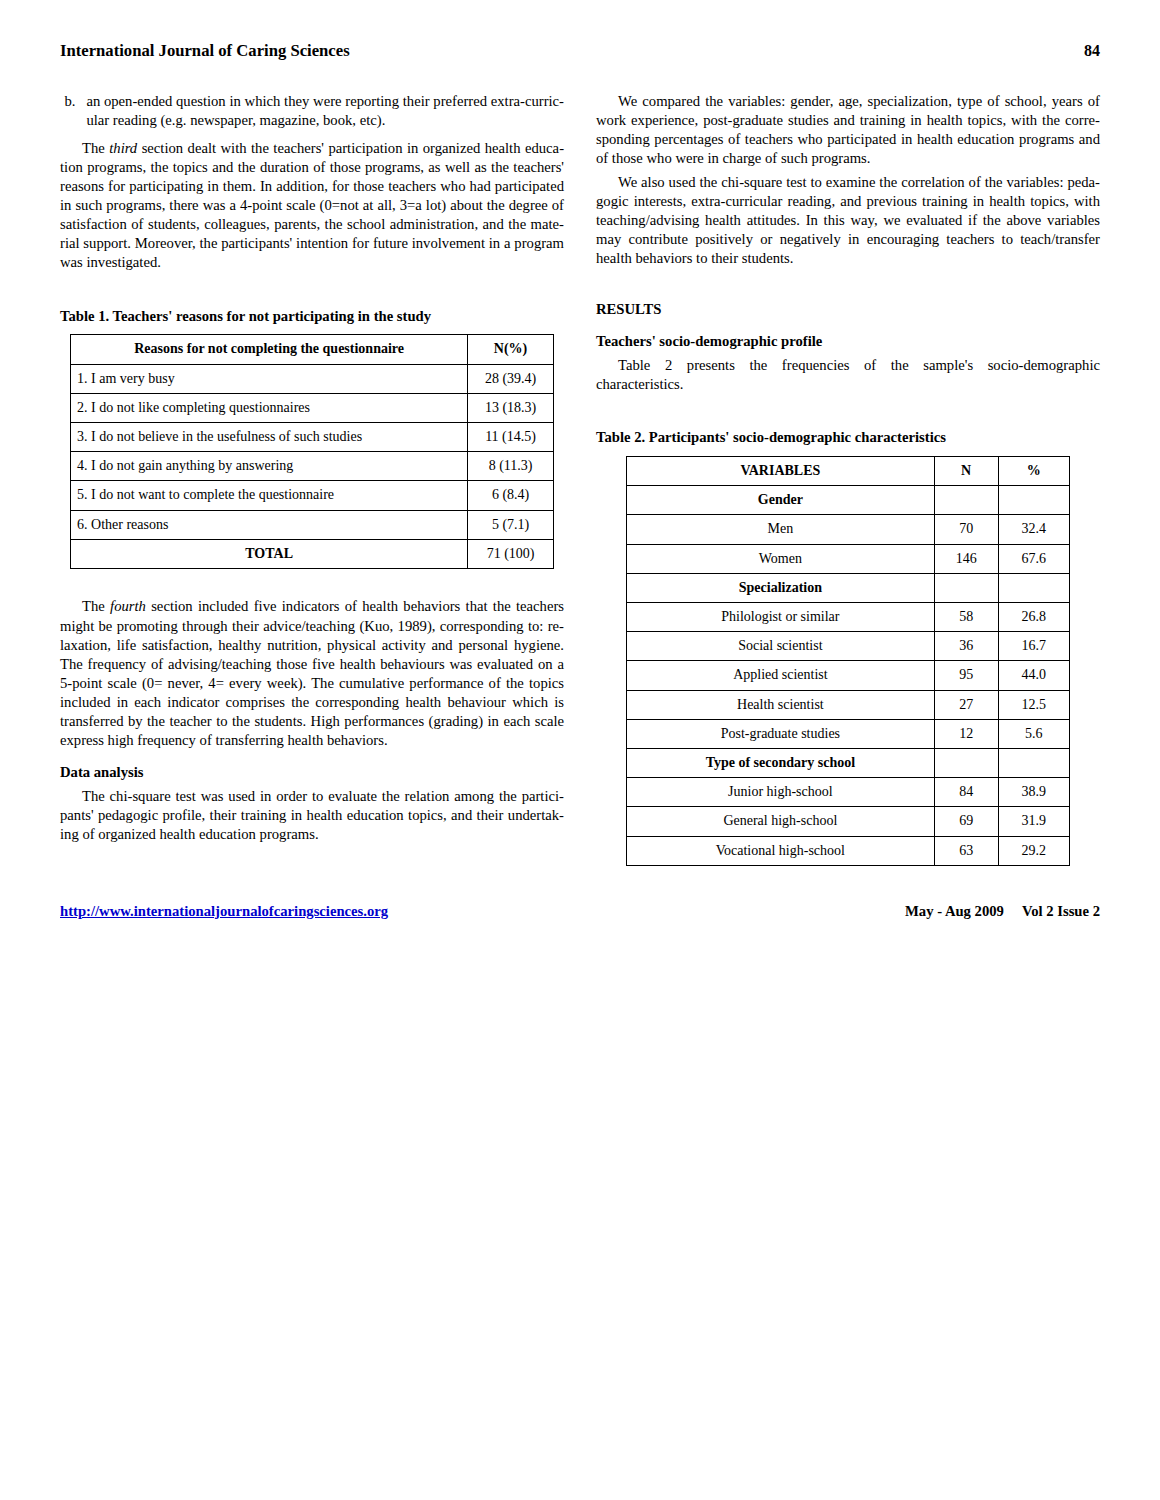International Journal of Caring Sciences 84
an open-ended question in which they were reporting their preferred extra-curricular reading (e.g. newspaper, magazine, book, etc).
The third section dealt with the teachers' participation in organized health education programs, the topics and the duration of those programs, as well as the teachers' reasons for participating in them. In addition, for those teachers who had participated in such programs, there was a 4-point scale (0=not at all, 3=a lot) about the degree of satisfaction of students, colleagues, parents, the school administration, and the material support. Moreover, the participants' intention for future involvement in a program was investigated.
Table 1. Teachers' reasons for not participating in the study
| Reasons for not completing the questionnaire | N(%) |
| --- | --- |
| 1. I am very busy | 28 (39.4) |
| 2. I do not like completing questionnaires | 13 (18.3) |
| 3. I do not believe in the usefulness of such studies | 11 (14.5) |
| 4. I do not gain anything by answering | 8 (11.3) |
| 5. I do not want to complete the questionnaire | 6 (8.4) |
| 6. Other reasons | 5 (7.1) |
| TOTAL | 71 (100) |
The fourth section included five indicators of health behaviors that the teachers might be promoting through their advice/teaching (Kuo, 1989), corresponding to: relaxation, life satisfaction, healthy nutrition, physical activity and personal hygiene. The frequency of advising/teaching those five health behaviours was evaluated on a 5-point scale (0= never, 4= every week). The cumulative performance of the topics included in each indicator comprises the corresponding health behaviour which is transferred by the teacher to the students. High performances (grading) in each scale express high frequency of transferring health behaviors.
Data analysis
The chi-square test was used in order to evaluate the relation among the participants' pedagogic profile, their training in health education topics, and their undertaking of organized health education programs.
We compared the variables: gender, age, specialization, type of school, years of work experience, post-graduate studies and training in health topics, with the corresponding percentages of teachers who participated in health education programs and of those who were in charge of such programs.
We also used the chi-square test to examine the correlation of the variables: pedagogic interests, extra-curricular reading, and previous training in health topics, with teaching/advising health attitudes. In this way, we evaluated if the above variables may contribute positively or negatively in encouraging teachers to teach/transfer health behaviors to their students.
RESULTS
Teachers' socio-demographic profile
Table 2 presents the frequencies of the sample's socio-demographic characteristics.
Table 2. Participants' socio-demographic characteristics
| VARIABLES | N | % |
| --- | --- | --- |
| Gender | | |
| Men | 70 | 32.4 |
| Women | 146 | 67.6 |
| Specialization | | |
| Philologist or similar | 58 | 26.8 |
| Social scientist | 36 | 16.7 |
| Applied scientist | 95 | 44.0 |
| Health scientist | 27 | 12.5 |
| Post-graduate studies | 12 | 5.6 |
| Type of secondary school | | |
| Junior high-school | 84 | 38.9 |
| General high-school | 69 | 31.9 |
| Vocational high-school | 63 | 29.2 |
http://www.internationaljournalofcaringsciences.org May - Aug 2009Vol 2 Issue 2